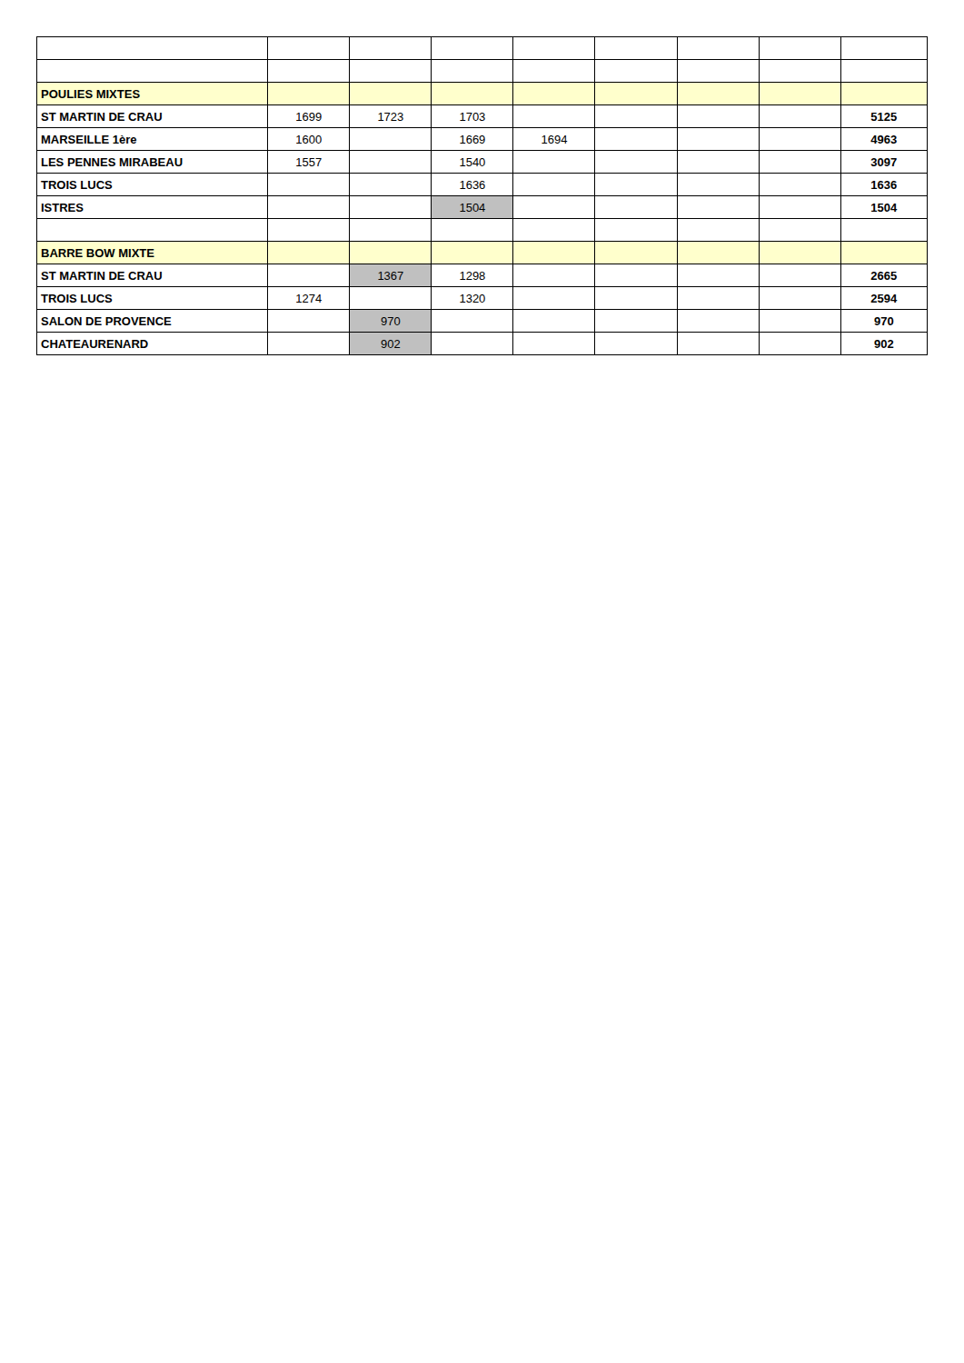| POULIES MIXTES | | | | | | | | |
| ST MARTIN DE CRAU | 1699 | 1723 | 1703 | | | | | 5125 |
| MARSEILLE 1ère | 1600 | | 1669 | 1694 | | | | 4963 |
| LES PENNES MIRABEAU | 1557 | | 1540 | | | | | 3097 |
| TROIS LUCS | | | 1636 | | | | | 1636 |
| ISTRES | | | 1504 | | | | | 1504 |
| BARRE BOW MIXTE | | | | | | | | |
| ST MARTIN DE CRAU | | 1367 | 1298 | | | | | 2665 |
| TROIS LUCS | 1274 | | 1320 | | | | | 2594 |
| SALON DE PROVENCE | | 970 | | | | | | 970 |
| CHATEAURENARD | | 902 | | | | | | 902 |